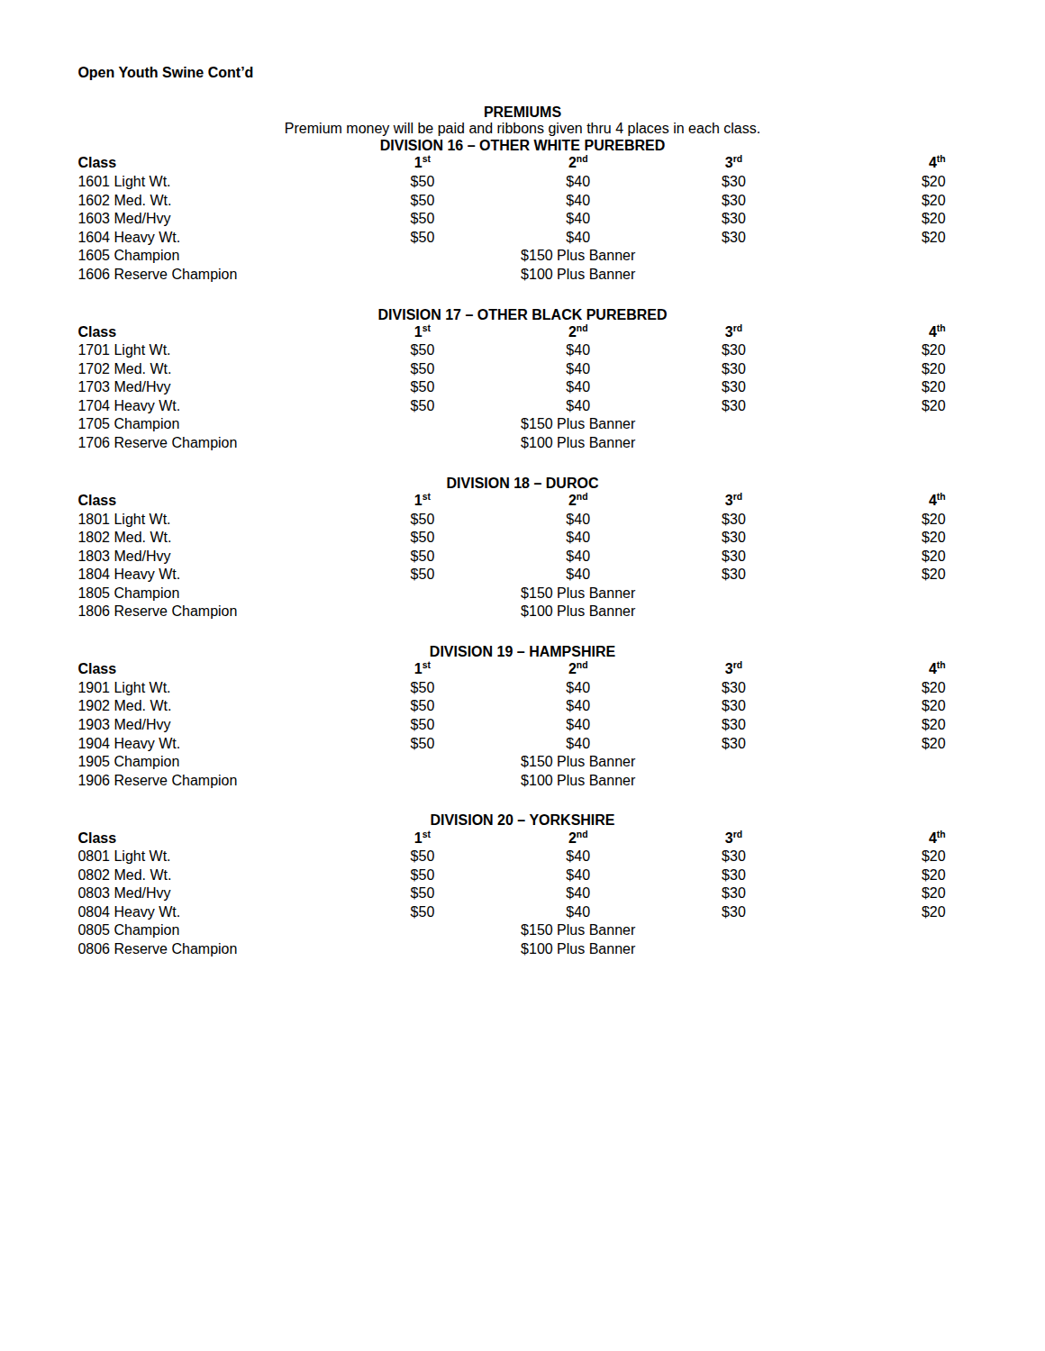Open Youth Swine Cont’d
PREMIUMS
Premium money will be paid and ribbons given thru 4 places in each class.
DIVISION 16 – OTHER WHITE PUREBRED
| Class | 1 st | 2 nd | 3 rd | 4 th |
| --- | --- | --- | --- | --- |
| 1601 Light Wt. | $50 | $40 | $30 | $20 |
| 1602 Med. Wt. | $50 | $40 | $30 | $20 |
| 1603 Med/Hvy | $50 | $40 | $30 | $20 |
| 1604 Heavy Wt. | $50 | $40 | $30 | $20 |
| 1605 Champion | $150 Plus Banner | |
| 1606 Reserve Champion | $100 Plus Banner | |
DIVISION 17 – OTHER BLACK PUREBRED
| Class | 1 st | 2 nd | 3 rd | 4 th |
| --- | --- | --- | --- | --- |
| 1701 Light Wt. | $50 | $40 | $30 | $20 |
| 1702 Med. Wt. | $50 | $40 | $30 | $20 |
| 1703 Med/Hvy | $50 | $40 | $30 | $20 |
| 1704 Heavy Wt. | $50 | $40 | $30 | $20 |
| 1705 Champion | $150 Plus Banner | |
| 1706 Reserve Champion | $100 Plus Banner | |
DIVISION 18 – DUROC
| Class | 1 st | 2 nd | 3 rd | 4 th |
| --- | --- | --- | --- | --- |
| 1801 Light Wt. | $50 | $40 | $30 | $20 |
| 1802 Med. Wt. | $50 | $40 | $30 | $20 |
| 1803 Med/Hvy | $50 | $40 | $30 | $20 |
| 1804 Heavy Wt. | $50 | $40 | $30 | $20 |
| 1805 Champion | $150 Plus Banner | |
| 1806 Reserve Champion | $100 Plus Banner | |
DIVISION 19 – HAMPSHIRE
| Class | 1 st | 2 nd | 3 rd | 4 th |
| --- | --- | --- | --- | --- |
| 1901 Light Wt. | $50 | $40 | $30 | $20 |
| 1902 Med. Wt. | $50 | $40 | $30 | $20 |
| 1903 Med/Hvy | $50 | $40 | $30 | $20 |
| 1904 Heavy Wt. | $50 | $40 | $30 | $20 |
| 1905 Champion | $150 Plus Banner | |
| 1906 Reserve Champion | $100 Plus Banner | |
DIVISION 20 – YORKSHIRE
| Class | 1 st | 2 nd | 3 rd | 4 th |
| --- | --- | --- | --- | --- |
| 0801 Light Wt. | $50 | $40 | $30 | $20 |
| 0802 Med. Wt. | $50 | $40 | $30 | $20 |
| 0803 Med/Hvy | $50 | $40 | $30 | $20 |
| 0804 Heavy Wt. | $50 | $40 | $30 | $20 |
| 0805 Champion | $150 Plus Banner | |
| 0806 Reserve Champion | $100 Plus Banner | |